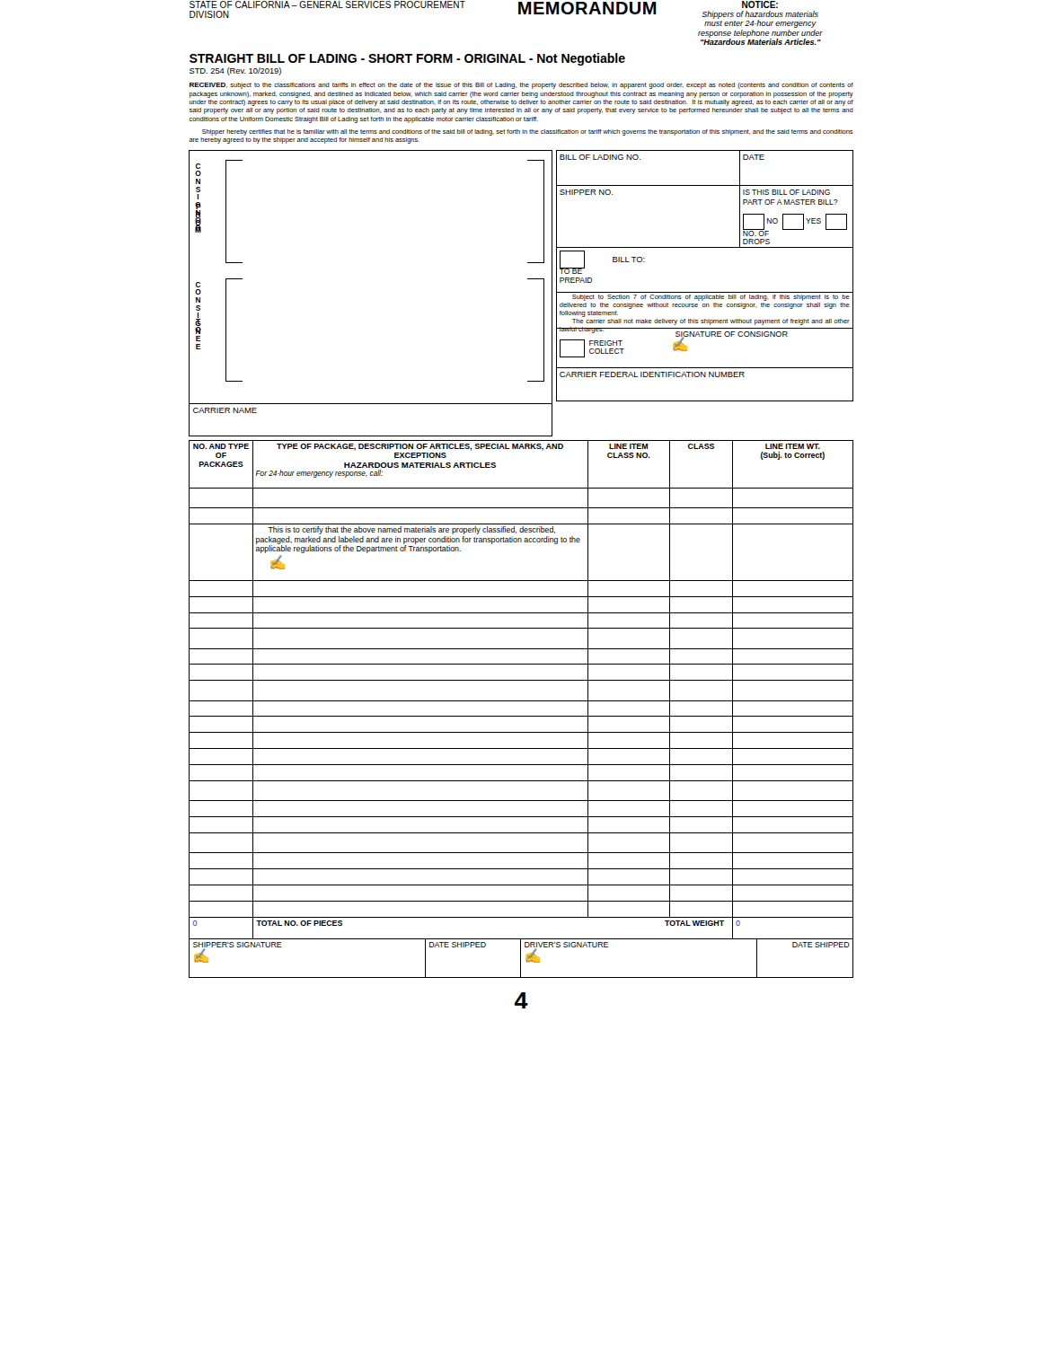STATE OF CALIFORNIA – GENERAL SERVICES PROCUREMENT DIVISION
MEMORANDUM
NOTICE:
Shippers of hazardous materials
must enter 24-hour emergency
response telephone number under
"Hazardous Materials Articles."
STRAIGHT BILL OF LADING - SHORT FORM - ORIGINAL - Not Negotiable
STD. 254 (Rev. 10/2019)
RECEIVED, subject to the classifications and tariffs in effect on the date of the issue of this Bill of Lading, the property described below, in apparent good order, except as noted (contents and condition of contents of packages unknown), marked, consigned, and destined as indicated below, which said carrier (the word carrier being understood throughout this contract as meaning any person or corporation in possession of the property under the contract) agrees to carry to its usual place of delivery at said destination, if on its route, otherwise to deliver to another carrier on the route to said destination. It is mutually agreed, as to each carrier of all or any of said property over all or any portion of said route to destination, and as to each party at any time interested in all or any of said property, that every service to be performed hereunder shall be subject to all the terms and conditions of the Uniform Domestic Straight Bill of Lading set forth in the applicable motor carrier classification or tariff.
Shipper hereby certifies that he is familiar with all the terms and conditions of the said bill of lading, set forth in the classification or tariff which governs the transportation of this shipment, and the said terms and conditions are hereby agreed to by the shipper and accepted for himself and his assigns.
| C O N S I G N O R F R O M C O N S I G N E E T O CARRIER NAME | / BILL OF LADING NO. / DATE / / SHIPPER NO. / IS THIS BILL OF LADING PART OF A MASTER BILL? NO YES NO. OF DROPS / / BILL TO: TO BE PREPAID / / Subject to Section 7 of Conditions of applicable bill of lading, if this shipment is to be delivered to the consignee without recourse on the consignor, the consignor shall sign the following statement. The carrier shall not make delivery of this shipment without payment of freight and all other lawful charges. / / SIGNATURE OF CONSIGNOR FREIGHT COLLECT / / CARRIER FEDERAL IDENTIFICATION NUMBER / |
| NO. AND TYPE OF PACKAGES | TYPE OF PACKAGE, DESCRIPTION OF ARTICLES, SPECIAL MARKS, AND EXCEPTIONS HAZARDOUS MATERIALS ARTICLES For 24-hour emergency response, call: | LINE ITEM CLASS NO. | CLASS | LINE ITEM WT. (Subj. to Correct) |
| --- | --- | --- | --- | --- |
| | This is to certify that the above named materials are properly classified, described, packaged, marked and labeled and are in proper condition for transportation according to the applicable regulations of the Department of Transportation. | | | |
| 0 | TOTAL NO. OF PIECES TOTAL WEIGHT | 0 |
| SHIPPER'S SIGNATURE | DATE SHIPPED | DRIVER'S SIGNATURE | DATE SHIPPED |
4